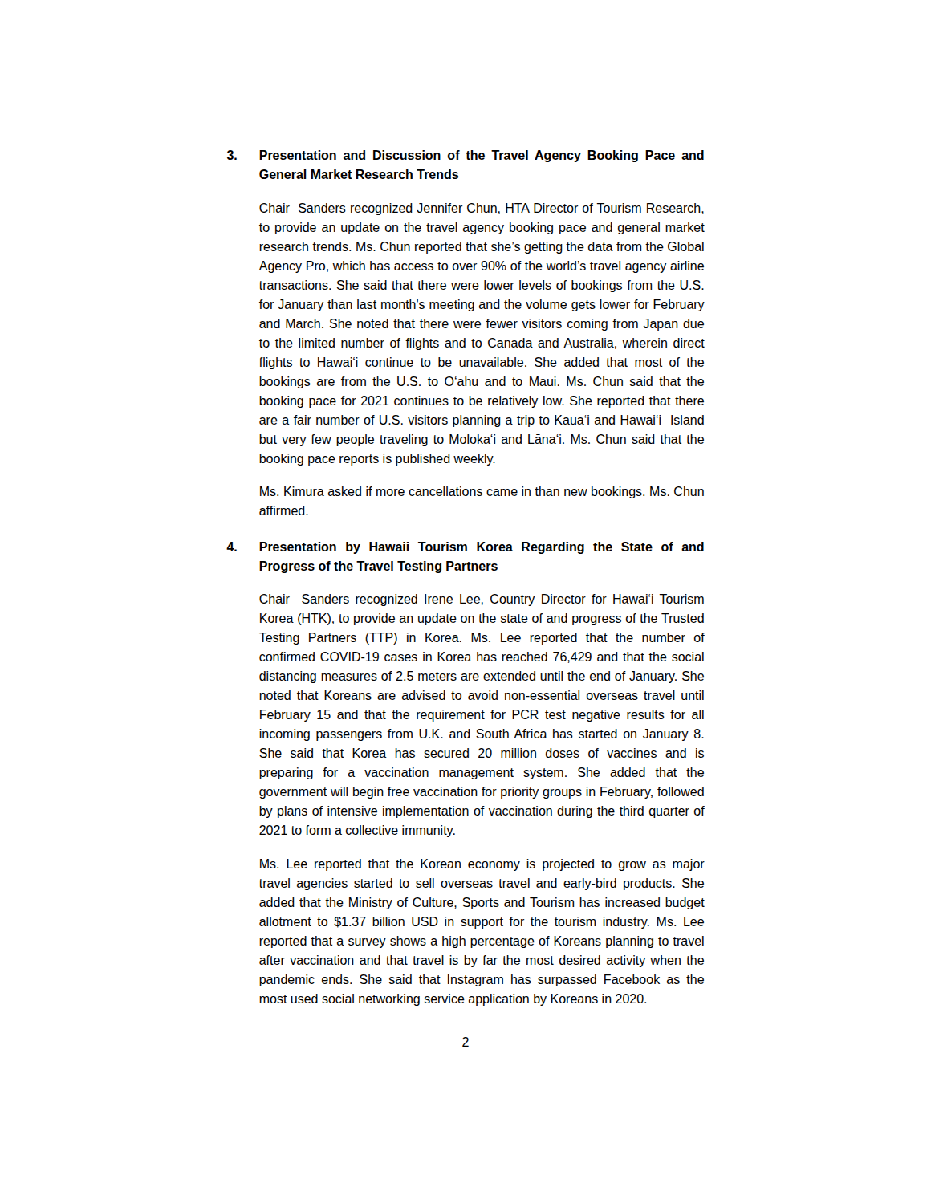Presentation and Discussion of the Travel Agency Booking Pace and General Market Research Trends
Chair Sanders recognized Jennifer Chun, HTA Director of Tourism Research, to provide an update on the travel agency booking pace and general market research trends. Ms. Chun reported that she’s getting the data from the Global Agency Pro, which has access to over 90% of the world’s travel agency airline transactions. She said that there were lower levels of bookings from the U.S. for January than last month's meeting and the volume gets lower for February and March. She noted that there were fewer visitors coming from Japan due to the limited number of flights and to Canada and Australia, wherein direct flights to Hawai‘i continue to be unavailable. She added that most of the bookings are from the U.S. to O‘ahu and to Maui. Ms. Chun said that the booking pace for 2021 continues to be relatively low. She reported that there are a fair number of U.S. visitors planning a trip to Kaua‘i and Hawai‘i Island but very few people traveling to Moloka‘i and Lāna‘i. Ms. Chun said that the booking pace reports is published weekly.
Ms. Kimura asked if more cancellations came in than new bookings. Ms. Chun affirmed.
Presentation by Hawaii Tourism Korea Regarding the State of and Progress of the Travel Testing Partners
Chair Sanders recognized Irene Lee, Country Director for Hawai‘i Tourism Korea (HTK), to provide an update on the state of and progress of the Trusted Testing Partners (TTP) in Korea. Ms. Lee reported that the number of confirmed COVID-19 cases in Korea has reached 76,429 and that the social distancing measures of 2.5 meters are extended until the end of January. She noted that Koreans are advised to avoid non-essential overseas travel until February 15 and that the requirement for PCR test negative results for all incoming passengers from U.K. and South Africa has started on January 8. She said that Korea has secured 20 million doses of vaccines and is preparing for a vaccination management system. She added that the government will begin free vaccination for priority groups in February, followed by plans of intensive implementation of vaccination during the third quarter of 2021 to form a collective immunity.
Ms. Lee reported that the Korean economy is projected to grow as major travel agencies started to sell overseas travel and early-bird products. She added that the Ministry of Culture, Sports and Tourism has increased budget allotment to $1.37 billion USD in support for the tourism industry. Ms. Lee reported that a survey shows a high percentage of Koreans planning to travel after vaccination and that travel is by far the most desired activity when the pandemic ends. She said that Instagram has surpassed Facebook as the most used social networking service application by Koreans in 2020.
2